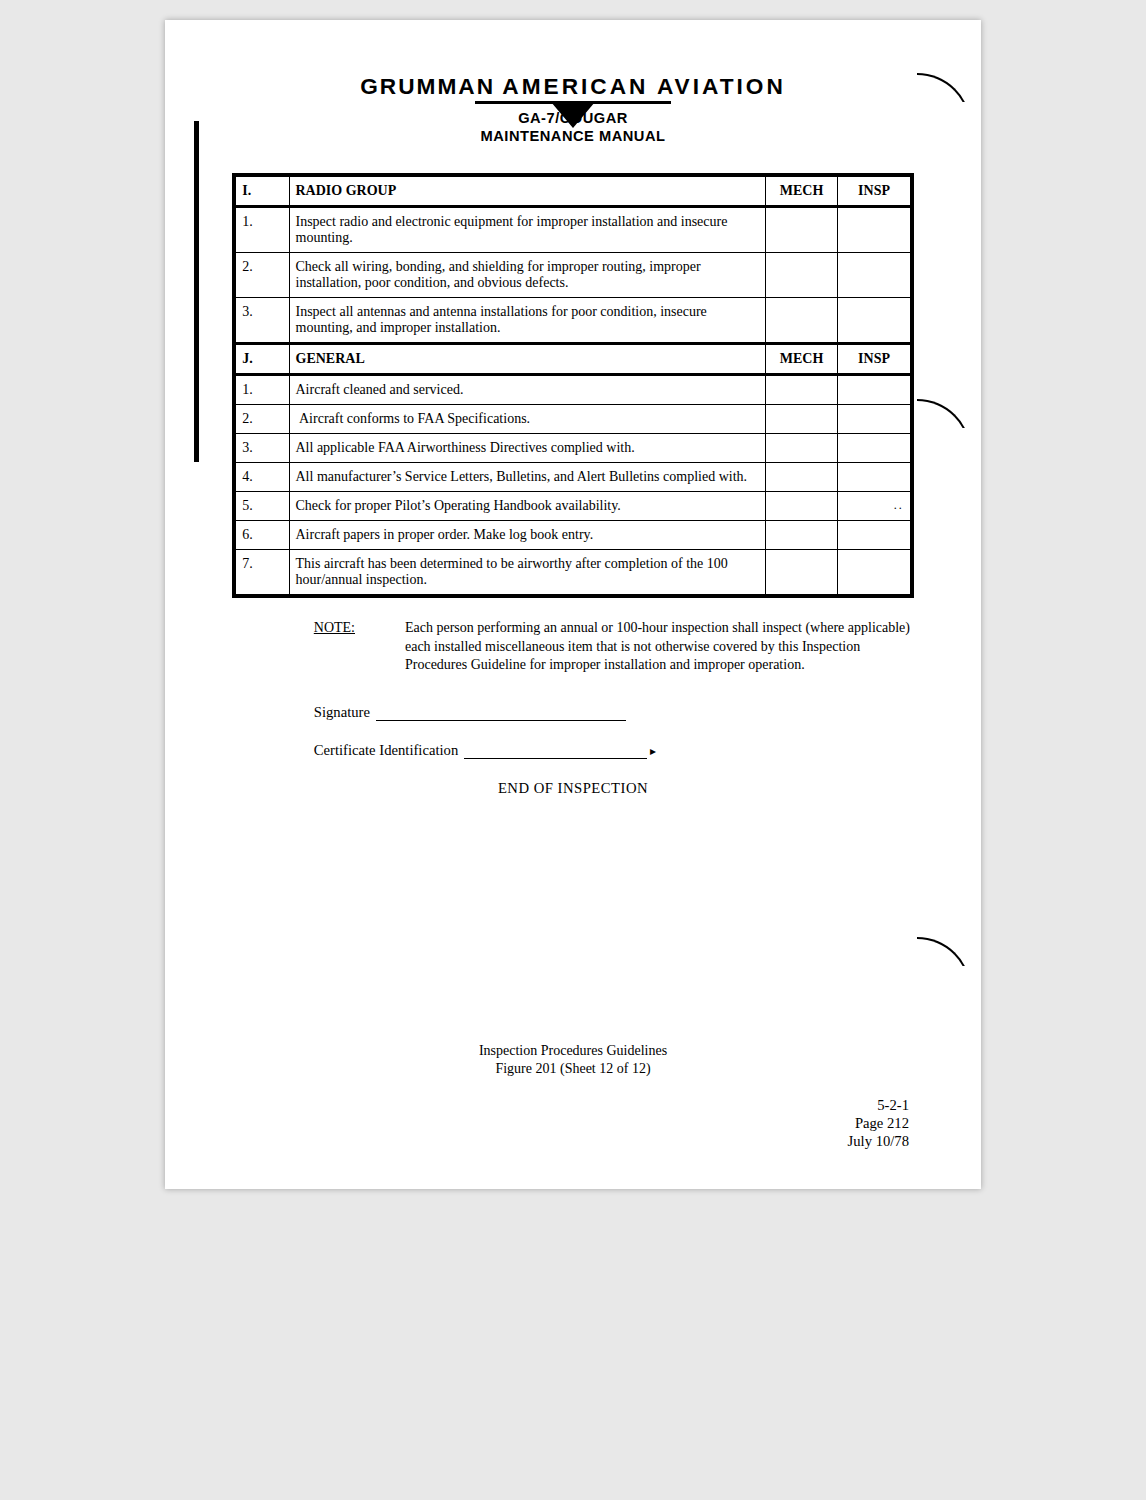GRUMMAN AMERICAN AVIATION
GA-7/COUGAR
MAINTENANCE MANUAL
| I. | RADIO GROUP | MECH | INSP |
| 1. | Inspect radio and electronic equipment for improper installation and insecure mounting. | | |
| 2. | Check all wiring, bonding, and shielding for improper routing, improper installation, poor condition, and obvious defects. | | |
| 3. | Inspect all antennas and antenna installations for poor condition, insecure mounting, and improper installation. | | |
| J. | GENERAL | MECH | INSP |
| 1. | Aircraft cleaned and serviced. | | |
| 2. | Aircraft conforms to FAA Specifications. | | |
| 3. | All applicable FAA Airworthiness Directives complied with. | | |
| 4. | All manufacturer’s Service Letters, Bulletins, and Alert Bulletins complied with. | | |
| 5. | Check for proper Pilot’s Operating Handbook availability. | | .. |
| 6. | Aircraft papers in proper order. Make log book entry. | | |
| 7. | This aircraft has been determined to be airworthy after completion of the 100 hour/annual inspection. | | |
NOTE:
Each person performing an annual or 100-hour inspection shall inspect (where applicable) each installed miscellaneous item that is not otherwise covered by this Inspection Procedures Guideline for improper installation and improper operation.
Signature
Certificate Identification ▸
END OF INSPECTION
Inspection Procedures Guidelines
Figure 201 (Sheet 12 of 12)
5-2-1
Page 212
July 10/78